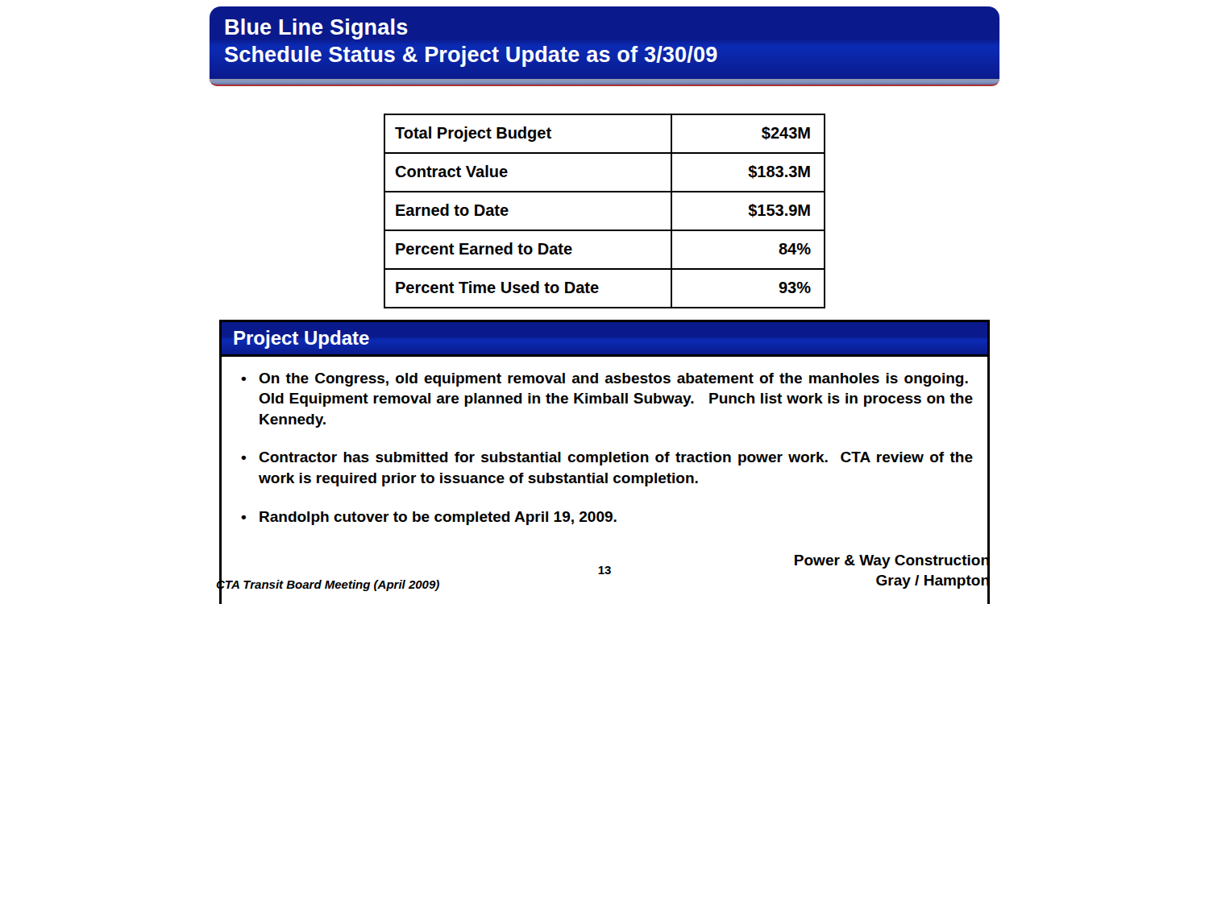Blue Line Signals
Schedule Status & Project Update as of 3/30/09
| Total Project Budget | $243M |
| Contract Value | $183.3M |
| Earned to Date | $153.9M |
| Percent Earned to Date | 84% |
| Percent Time Used to Date | 93% |
Project Update
On the Congress, old equipment removal and asbestos abatement of the manholes is ongoing. Old Equipment removal are planned in the Kimball Subway. Punch list work is in process on the Kennedy.
Contractor has submitted for substantial completion of traction power work. CTA review of the work is required prior to issuance of substantial completion.
Randolph cutover to be completed April 19, 2009.
CTA Transit Board Meeting (April 2009)
13
Power & Way Construction
Gray / Hampton